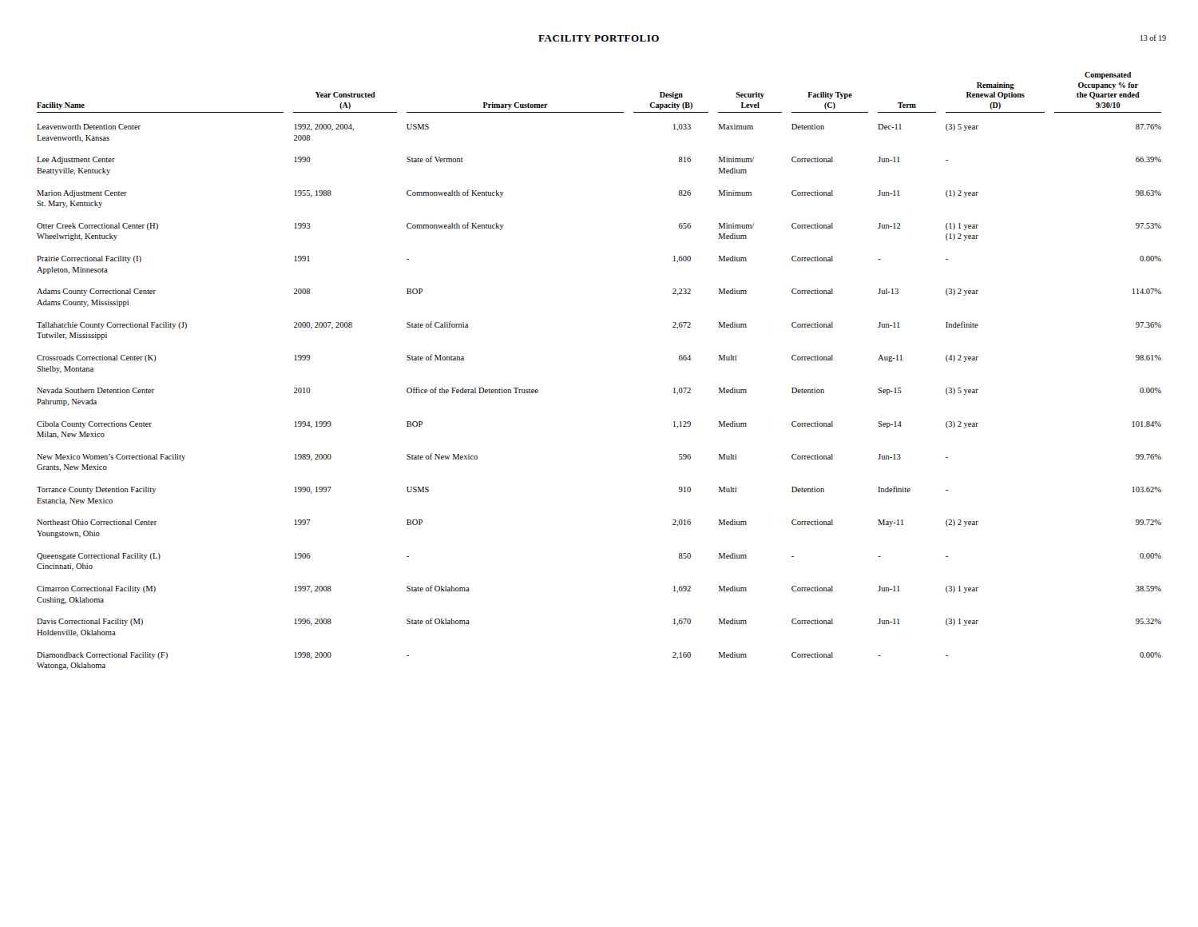FACILITY PORTFOLIO
13 of 19
| Facility Name | Year Constructed (A) | Primary Customer | Design Capacity (B) | Security Level | Facility Type (C) | Term | Remaining Renewal Options (D) | Compensated Occupancy % for the Quarter ended 9/30/10 |
| --- | --- | --- | --- | --- | --- | --- | --- | --- |
| Leavenworth Detention Center Leavenworth, Kansas | 1992, 2000, 2004, 2008 | USMS | 1,033 | Maximum | Detention | Dec-11 | (3) 5 year | 87.76% |
| Lee Adjustment Center Beattyville, Kentucky | 1990 | State of Vermont | 816 | Minimum/ Medium | Correctional | Jun-11 | - | 66.39% |
| Marion Adjustment Center St. Mary, Kentucky | 1955, 1988 | Commonwealth of Kentucky | 826 | Minimum | Correctional | Jun-11 | (1) 2 year | 98.63% |
| Otter Creek Correctional Center (H) Wheelwright, Kentucky | 1993 | Commonwealth of Kentucky | 656 | Minimum/ Medium | Correctional | Jun-12 | (1) 1 year (1) 2 year | 97.53% |
| Prairie Correctional Facility (I) Appleton, Minnesota | 1991 | - | 1,600 | Medium | Correctional | - | - | 0.00% |
| Adams County Correctional Center Adams County, Mississippi | 2008 | BOP | 2,232 | Medium | Correctional | Jul-13 | (3) 2 year | 114.07% |
| Tallahatchie County Correctional Facility (J) Tutwiler, Mississippi | 2000, 2007, 2008 | State of California | 2,672 | Medium | Correctional | Jun-11 | Indefinite | 97.36% |
| Crossroads Correctional Center (K) Shelby, Montana | 1999 | State of Montana | 664 | Multi | Correctional | Aug-11 | (4) 2 year | 98.61% |
| Nevada Southern Detention Center Pahrump, Nevada | 2010 | Office of the Federal Detention Trustee | 1,072 | Medium | Detention | Sep-15 | (3) 5 year | 0.00% |
| Cibola County Corrections Center Milan, New Mexico | 1994, 1999 | BOP | 1,129 | Medium | Correctional | Sep-14 | (3) 2 year | 101.84% |
| New Mexico Women’s Correctional Facility Grants, New Mexico | 1989, 2000 | State of New Mexico | 596 | Multi | Correctional | Jun-13 | - | 99.76% |
| Torrance County Detention Facility Estancia, New Mexico | 1990, 1997 | USMS | 910 | Multi | Detention | Indefinite | - | 103.62% |
| Northeast Ohio Correctional Center Youngstown, Ohio | 1997 | BOP | 2,016 | Medium | Correctional | May-11 | (2) 2 year | 99.72% |
| Queensgate Correctional Facility (L) Cincinnati, Ohio | 1906 | - | 850 | Medium | - | - | - | 0.00% |
| Cimarron Correctional Facility (M) Cushing, Oklahoma | 1997, 2008 | State of Oklahoma | 1,692 | Medium | Correctional | Jun-11 | (3) 1 year | 38.59% |
| Davis Correctional Facility (M) Holdenville, Oklahoma | 1996, 2008 | State of Oklahoma | 1,670 | Medium | Correctional | Jun-11 | (3) 1 year | 95.32% |
| Diamondback Correctional Facility (F) Watonga, Oklahoma | 1998, 2000 | - | 2,160 | Medium | Correctional | - | - | 0.00% |